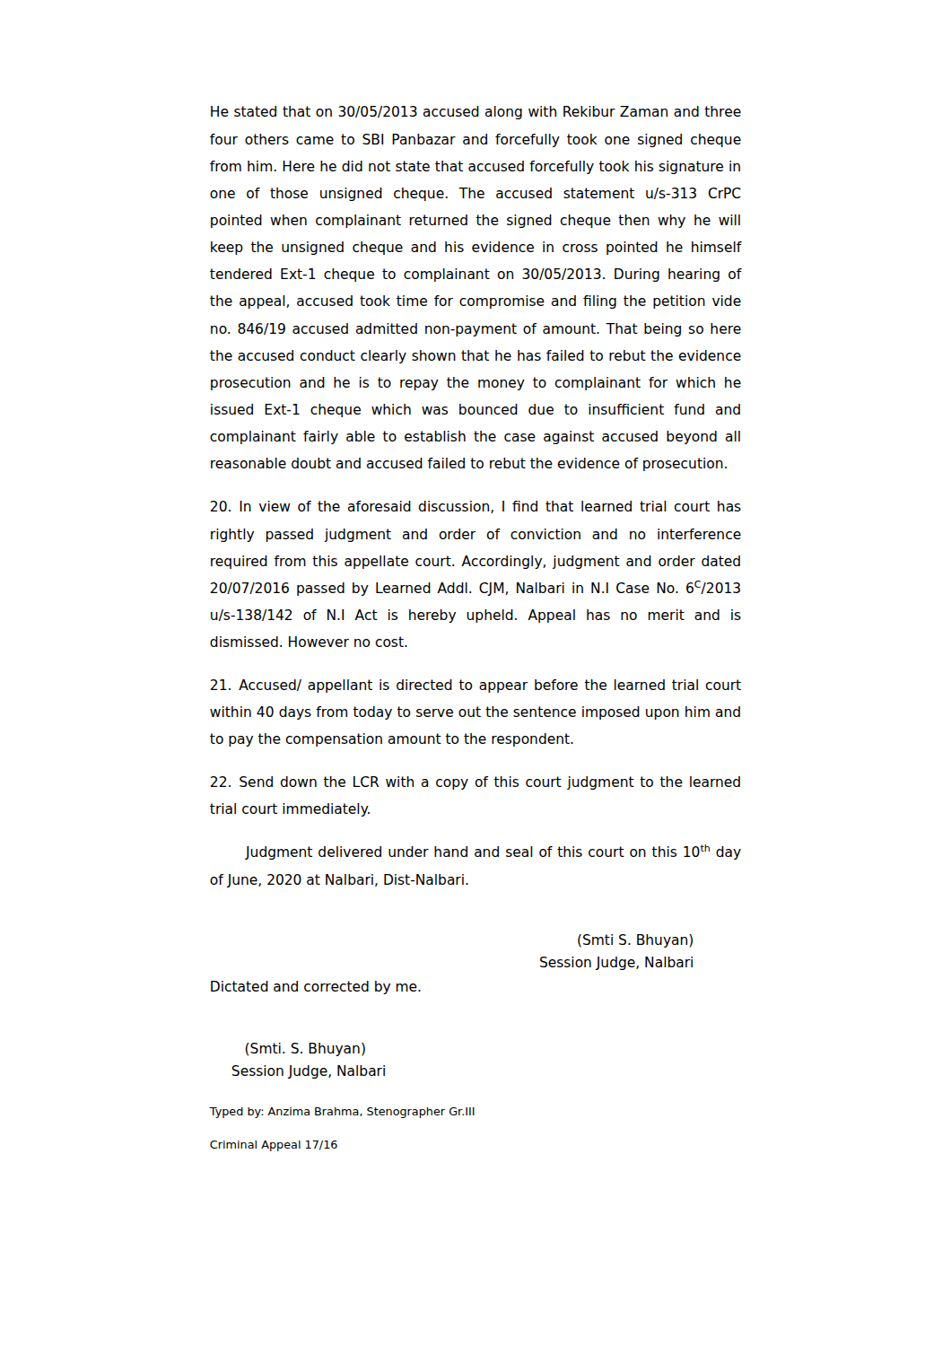He stated that on 30/05/2013 accused along with Rekibur Zaman and three four others came to SBI Panbazar and forcefully took one signed cheque from him. Here he did not state that accused forcefully took his signature in one of those unsigned cheque. The accused statement u/s-313 CrPC pointed when complainant returned the signed cheque then why he will keep the unsigned cheque and his evidence in cross pointed he himself tendered Ext-1 cheque to complainant on 30/05/2013. During hearing of the appeal, accused took time for compromise and filing the petition vide no. 846/19 accused admitted non-payment of amount. That being so here the accused conduct clearly shown that he has failed to rebut the evidence prosecution and he is to repay the money to complainant for which he issued Ext-1 cheque which was bounced due to insufficient fund and complainant fairly able to establish the case against accused beyond all reasonable doubt and accused failed to rebut the evidence of prosecution.
20. In view of the aforesaid discussion, I find that learned trial court has rightly passed judgment and order of conviction and no interference required from this appellate court. Accordingly, judgment and order dated 20/07/2016 passed by Learned Addl. CJM, Nalbari in N.I Case No. 6C/2013 u/s-138/142 of N.I Act is hereby upheld. Appeal has no merit and is dismissed. However no cost.
21. Accused/ appellant is directed to appear before the learned trial court within 40 days from today to serve out the sentence imposed upon him and to pay the compensation amount to the respondent.
22. Send down the LCR with a copy of this court judgment to the learned trial court immediately.
Judgment delivered under hand and seal of this court on this 10th day of June, 2020 at Nalbari, Dist-Nalbari.
(Smti S. Bhuyan)
Session Judge, Nalbari
Dictated and corrected by me.
(Smti. S. Bhuyan)
Session Judge, Nalbari
Typed by: Anzima Brahma, Stenographer Gr.III
Criminal Appeal 17/16